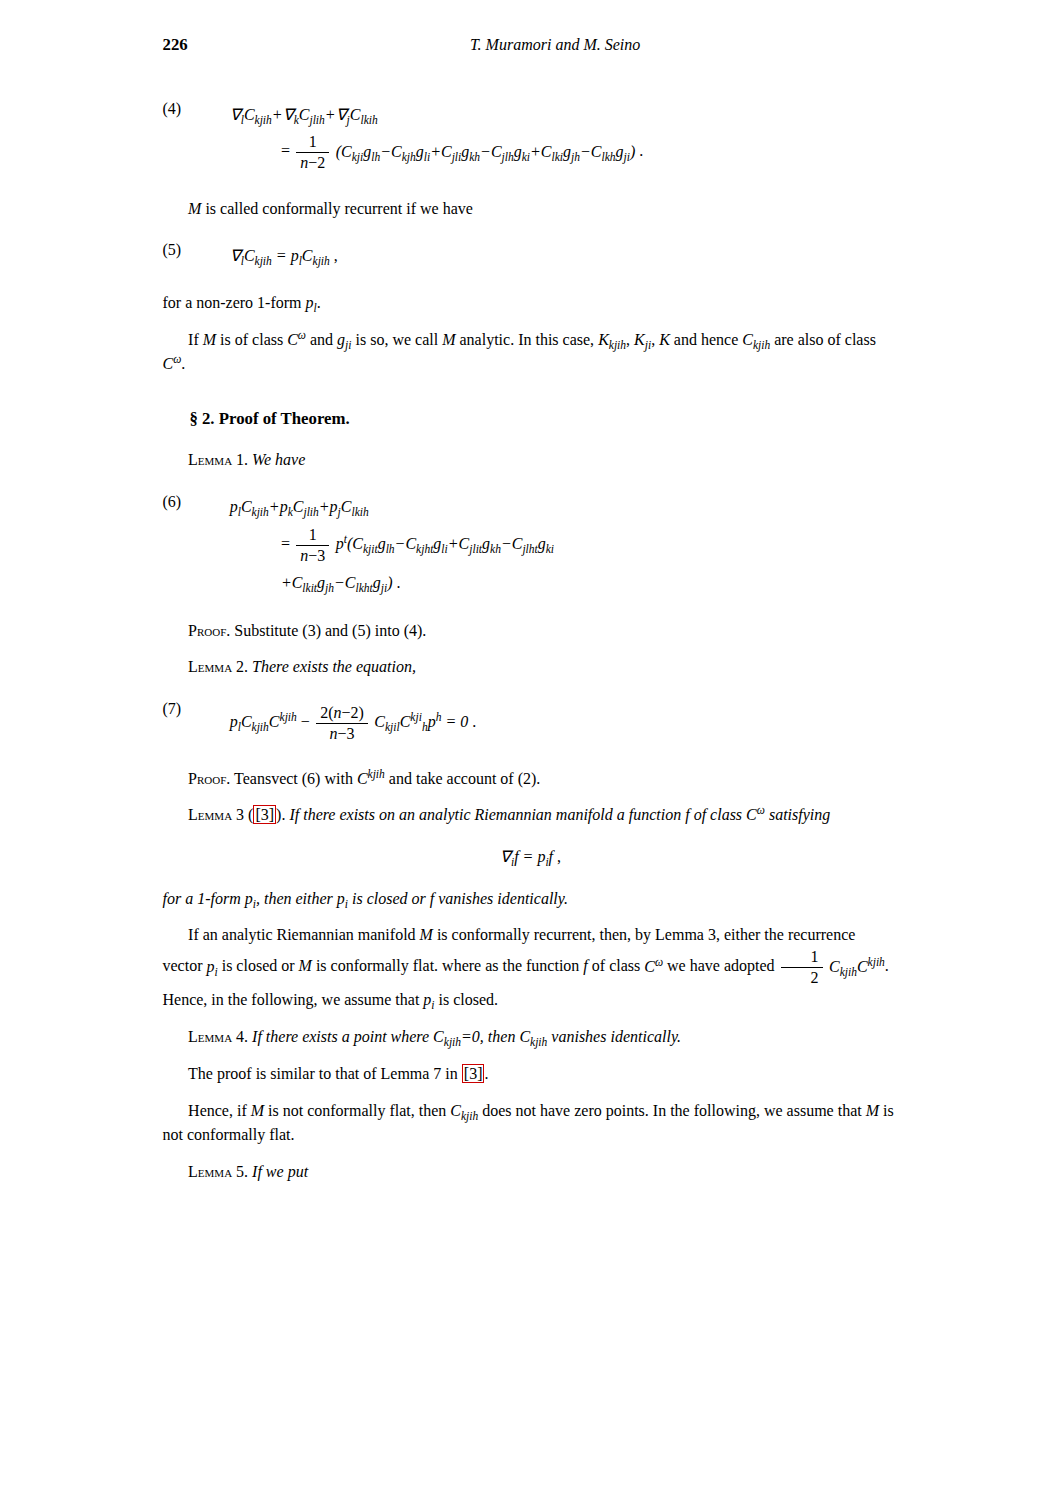226 T. Muramori and M. Seino
(4)
∇lCkjih+∇kCjlih+∇jClkih
= 1 n−2 (Ckjiglh−Ckjhgli+Cjligkh−Cjlhgki+Clkigjh−Clkhgji) .
M is called conformally recurrent if we have
(5)
∇lCkjih = plCkjih ,
for a non-zero 1-form pl.
If M is of class Cω and gji is so, we call M analytic. In this case, Kkjih, Kji, K and hence Ckjih are also of class Cω.
§ 2. Proof of Theorem.
Lemma 1. We have
(6)
plCkjih+pkCjlih+pjClkih
= 1 n−3 pt(Ckjitglh−Ckjhtgli+Cjlitgkh−Cjlhtgki
+Clkitgjh−Clkhtgji) .
Proof. Substitute (3) and (5) into (4).
Lemma 2. There exists the equation,
(7)
plCkjihCkjih − 2(n−2) n−3 CkjilCkjihph = 0 .
Proof. Teansvect (6) with Ckjih and take account of (2).
Lemma 3 ([3]). If there exists on an analytic Riemannian manifold a function f of class Cω satisfying
∇if = pif ,
for a 1-form pi, then either pi is closed or f vanishes identically.
If an analytic Riemannian manifold M is conformally recurrent, then, by Lemma 3, either the recurrence vector pi is closed or M is conformally flat. where as the function f of class Cω we have adopted 12 CkjihCkjih. Hence, in the following, we assume that pi is closed.
Lemma 4. If there exists a point where Ckjih=0, then Ckjih vanishes identically.
The proof is similar to that of Lemma 7 in [3].
Hence, if M is not conformally flat, then Ckjih does not have zero points. In the following, we assume that M is not conformally flat.
Lemma 5. If we put